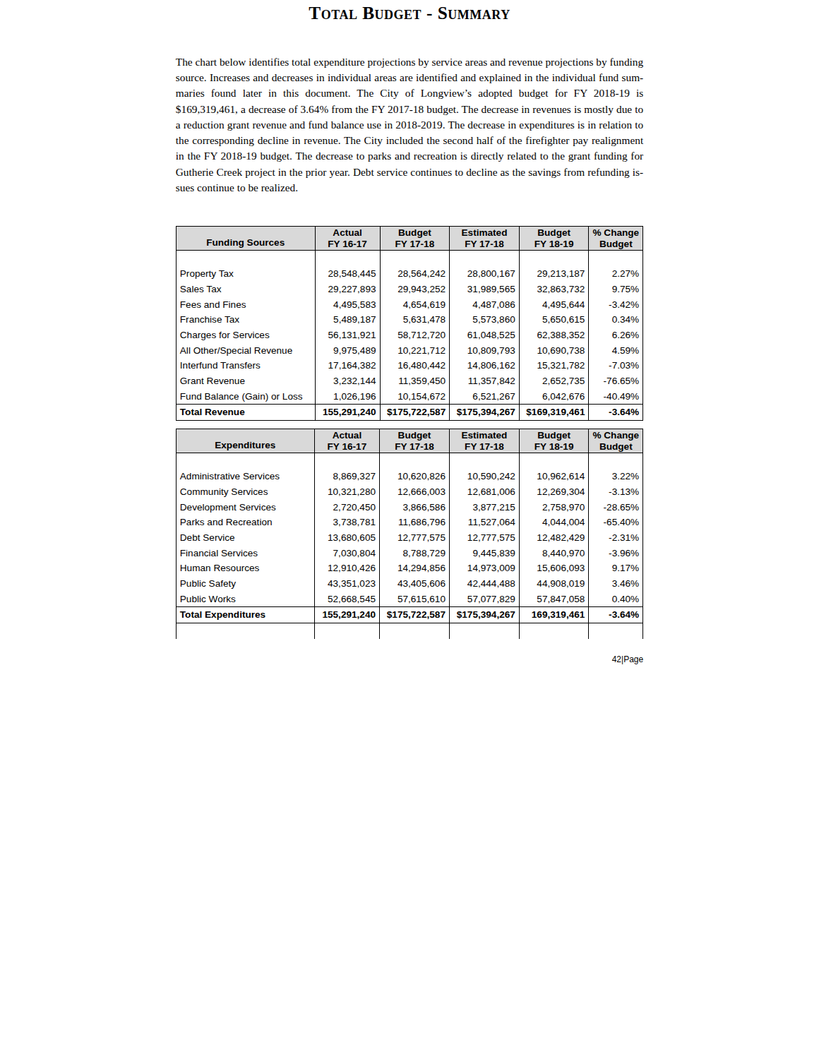Total Budget - Summary
The chart below identifies total expenditure projections by service areas and revenue projections by funding source. Increases and decreases in individual areas are identified and explained in the individual fund summaries found later in this document. The City of Longview’s adopted budget for FY 2018-19 is $169,319,461, a decrease of 3.64% from the FY 2017-18 budget. The decrease in revenues is mostly due to a reduction grant revenue and fund balance use in 2018-2019. The decrease in expenditures is in relation to the corresponding decline in revenue. The City included the second half of the firefighter pay realignment in the FY 2018-19 budget. The decrease to parks and recreation is directly related to the grant funding for Gutherie Creek project in the prior year. Debt service continues to decline as the savings from refunding issues continue to be realized.
| Funding Sources | Actual FY 16-17 | Budget FY 17-18 | Estimated FY 17-18 | Budget FY 18-19 | % Change Budget |
| --- | --- | --- | --- | --- | --- |
| Property Tax | 28,548,445 | 28,564,242 | 28,800,167 | 29,213,187 | 2.27% |
| Sales Tax | 29,227,893 | 29,943,252 | 31,989,565 | 32,863,732 | 9.75% |
| Fees and Fines | 4,495,583 | 4,654,619 | 4,487,086 | 4,495,644 | -3.42% |
| Franchise Tax | 5,489,187 | 5,631,478 | 5,573,860 | 5,650,615 | 0.34% |
| Charges for Services | 56,131,921 | 58,712,720 | 61,048,525 | 62,388,352 | 6.26% |
| All Other/Special Revenue | 9,975,489 | 10,221,712 | 10,809,793 | 10,690,738 | 4.59% |
| Interfund Transfers | 17,164,382 | 16,480,442 | 14,806,162 | 15,321,782 | -7.03% |
| Grant Revenue | 3,232,144 | 11,359,450 | 11,357,842 | 2,652,735 | -76.65% |
| Fund Balance (Gain) or Loss | 1,026,196 | 10,154,672 | 6,521,267 | 6,042,676 | -40.49% |
| Total Revenue | 155,291,240 | $175,722,587 | $175,394,267 | $169,319,461 | -3.64% |
| Expenditures | Actual FY 16-17 | Budget FY 17-18 | Estimated FY 17-18 | Budget FY 18-19 | % Change Budget |
| --- | --- | --- | --- | --- | --- |
| Administrative Services | 8,869,327 | 10,620,826 | 10,590,242 | 10,962,614 | 3.22% |
| Community Services | 10,321,280 | 12,666,003 | 12,681,006 | 12,269,304 | -3.13% |
| Development Services | 2,720,450 | 3,866,586 | 3,877,215 | 2,758,970 | -28.65% |
| Parks and Recreation | 3,738,781 | 11,686,796 | 11,527,064 | 4,044,004 | -65.40% |
| Debt Service | 13,680,605 | 12,777,575 | 12,777,575 | 12,482,429 | -2.31% |
| Financial Services | 7,030,804 | 8,788,729 | 9,445,839 | 8,440,970 | -3.96% |
| Human Resources | 12,910,426 | 14,294,856 | 14,973,009 | 15,606,093 | 9.17% |
| Public Safety | 43,351,023 | 43,405,606 | 42,444,488 | 44,908,019 | 3.46% |
| Public Works | 52,668,545 | 57,615,610 | 57,077,829 | 57,847,058 | 0.40% |
| Total Expenditures | 155,291,240 | $175,722,587 | $175,394,267 | 169,319,461 | -3.64% |
42|Page